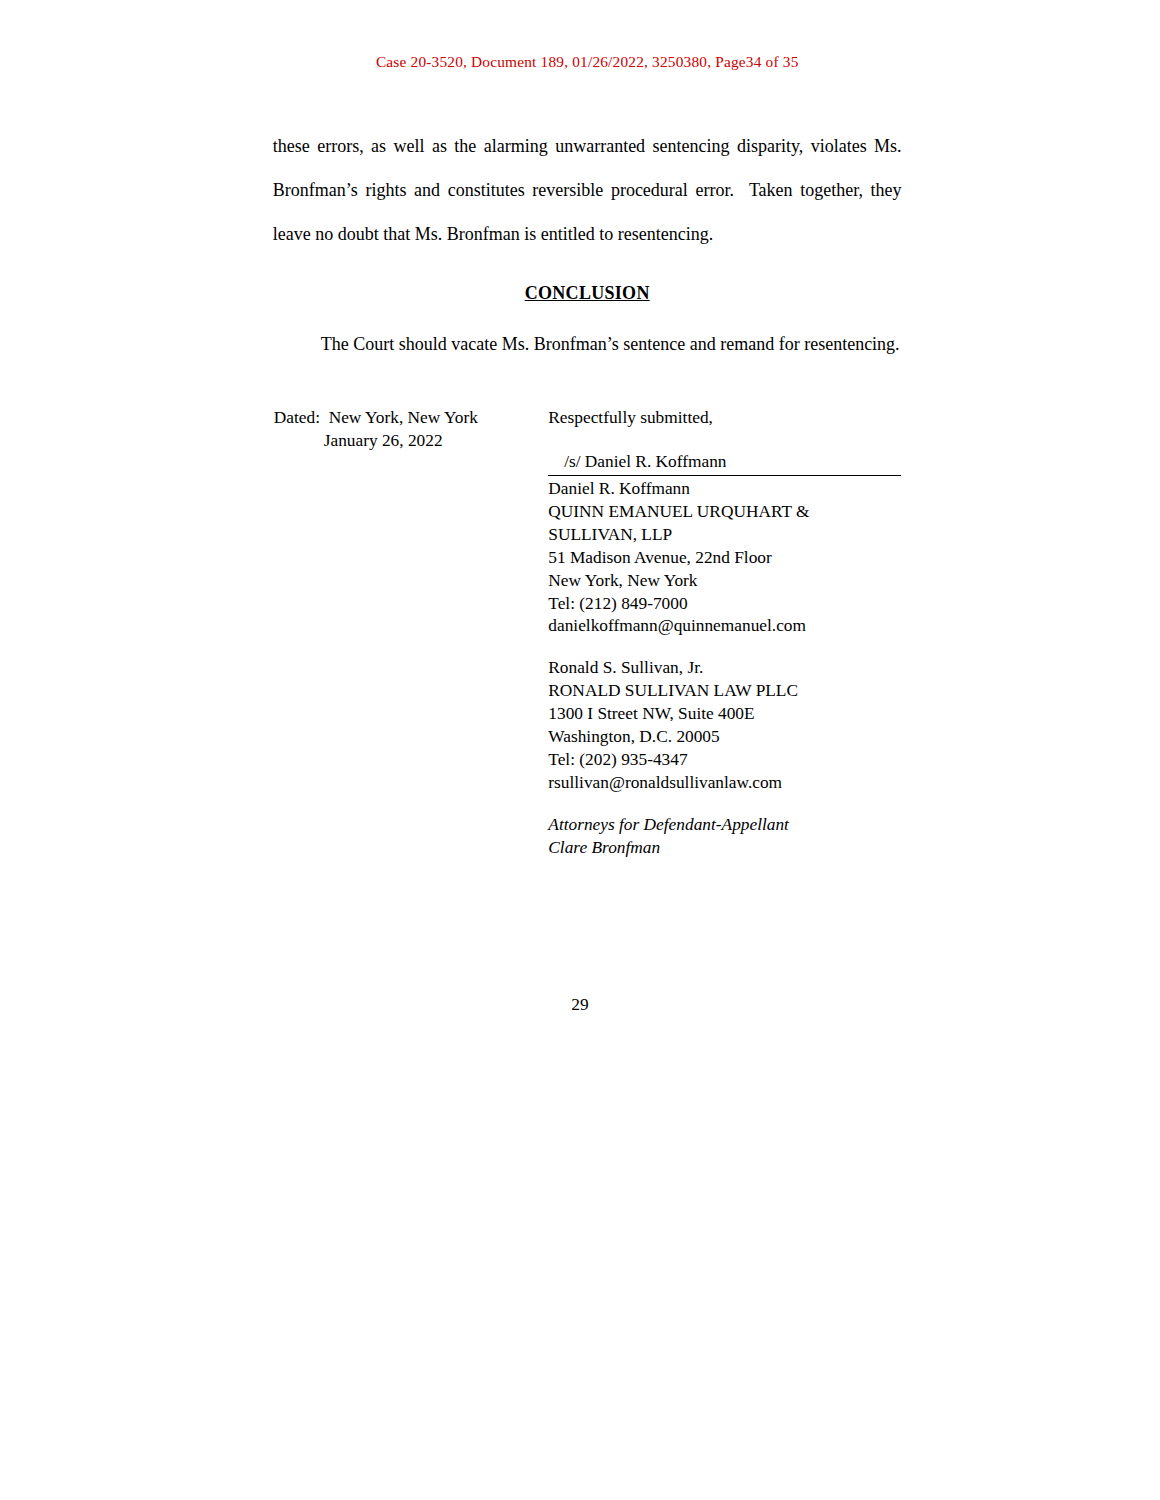Case 20-3520, Document 189, 01/26/2022, 3250380, Page34 of 35
these errors, as well as the alarming unwarranted sentencing disparity, violates Ms. Bronfman’s rights and constitutes reversible procedural error. Taken together, they leave no doubt that Ms. Bronfman is entitled to resentencing.
CONCLUSION
The Court should vacate Ms. Bronfman’s sentence and remand for resentencing.
| Dated: New York, New York January 26, 2022 | Respectfully submitted, /s/ Daniel R. Koffmann Daniel R. Koffmann QUINN EMANUEL URQUHART & SULLIVAN, LLP 51 Madison Avenue, 22nd Floor New York, New York Tel: (212) 849-7000 danielkoffmann@quinnemanuel.com Ronald S. Sullivan, Jr. RONALD SULLIVAN LAW PLLC 1300 I Street NW, Suite 400E Washington, D.C. 20005 Tel: (202) 935-4347 rsullivan@ronaldsullivanlaw.com Attorneys for Defendant-Appellant Clare Bronfman |
29